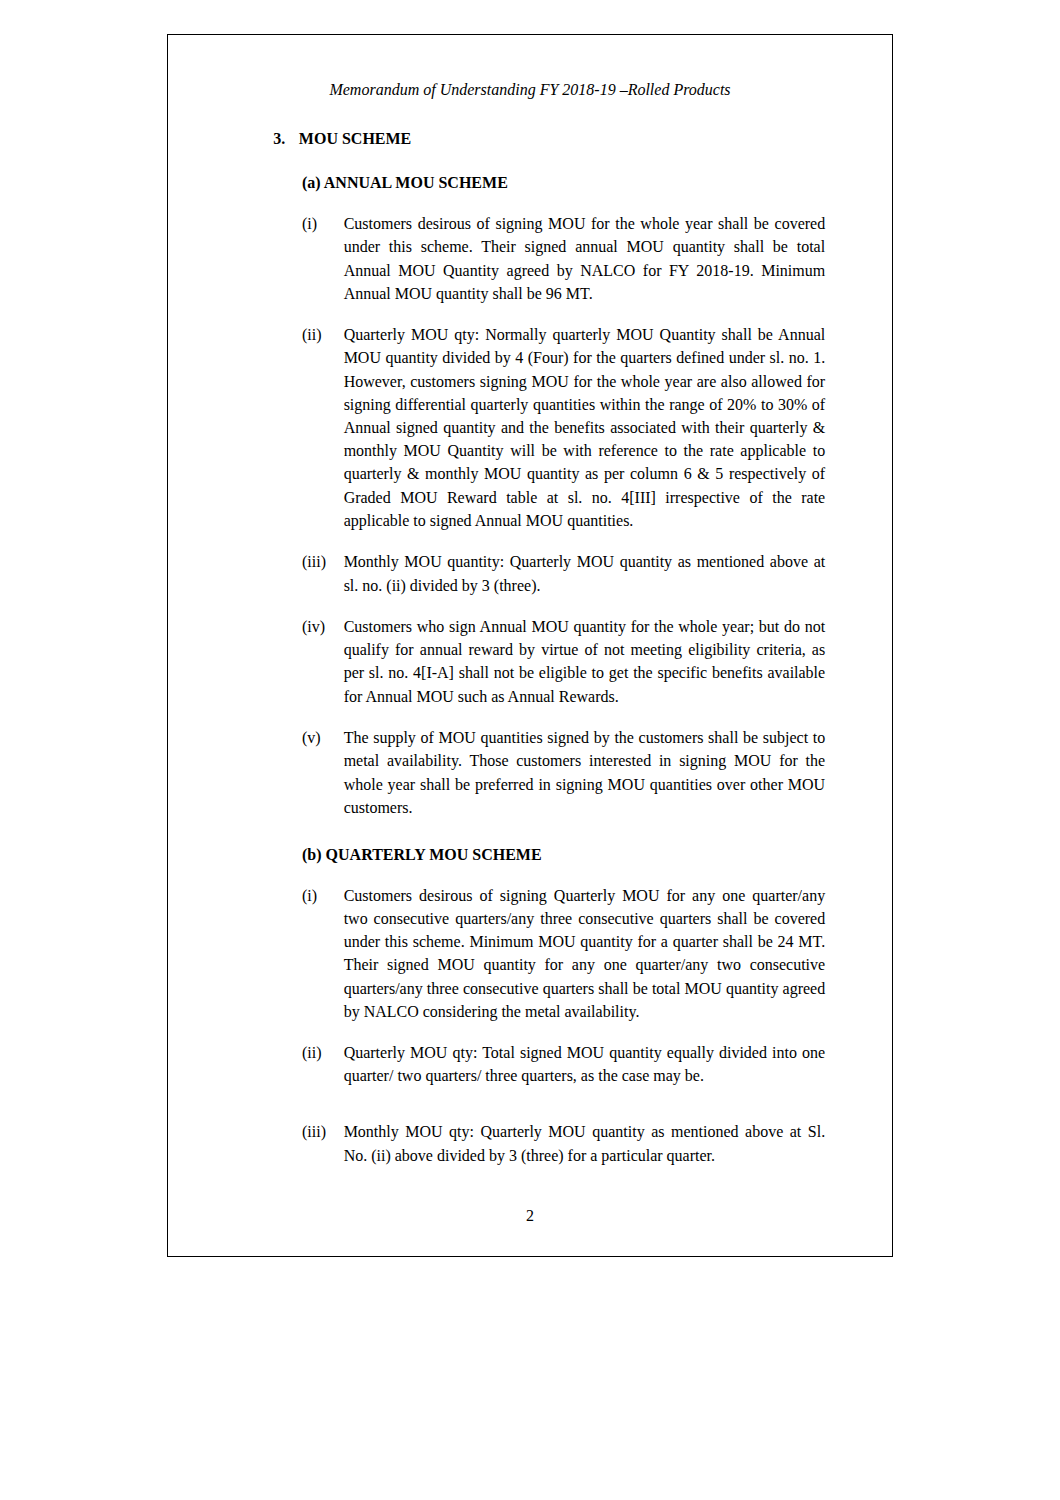Memorandum of Understanding FY 2018-19 –Rolled Products
3. MOU SCHEME
(a) ANNUAL MOU SCHEME
(i) Customers desirous of signing MOU for the whole year shall be covered under this scheme. Their signed annual MOU quantity shall be total Annual MOU Quantity agreed by NALCO for FY 2018-19. Minimum Annual MOU quantity shall be 96 MT.
(ii) Quarterly MOU qty: Normally quarterly MOU Quantity shall be Annual MOU quantity divided by 4 (Four) for the quarters defined under sl. no. 1. However, customers signing MOU for the whole year are also allowed for signing differential quarterly quantities within the range of 20% to 30% of Annual signed quantity and the benefits associated with their quarterly & monthly MOU Quantity will be with reference to the rate applicable to quarterly & monthly MOU quantity as per column 6 & 5 respectively of Graded MOU Reward table at sl. no. 4[III] irrespective of the rate applicable to signed Annual MOU quantities.
(iii) Monthly MOU quantity: Quarterly MOU quantity as mentioned above at sl. no. (ii) divided by 3 (three).
(iv) Customers who sign Annual MOU quantity for the whole year; but do not qualify for annual reward by virtue of not meeting eligibility criteria, as per sl. no. 4[I-A] shall not be eligible to get the specific benefits available for Annual MOU such as Annual Rewards.
(v) The supply of MOU quantities signed by the customers shall be subject to metal availability. Those customers interested in signing MOU for the whole year shall be preferred in signing MOU quantities over other MOU customers.
(b) QUARTERLY MOU SCHEME
(i) Customers desirous of signing Quarterly MOU for any one quarter/any two consecutive quarters/any three consecutive quarters shall be covered under this scheme. Minimum MOU quantity for a quarter shall be 24 MT. Their signed MOU quantity for any one quarter/any two consecutive quarters/any three consecutive quarters shall be total MOU quantity agreed by NALCO considering the metal availability.
(ii) Quarterly MOU qty: Total signed MOU quantity equally divided into one quarter/ two quarters/ three quarters, as the case may be.
(iii) Monthly MOU qty: Quarterly MOU quantity as mentioned above at Sl. No. (ii) above divided by 3 (three) for a particular quarter.
2